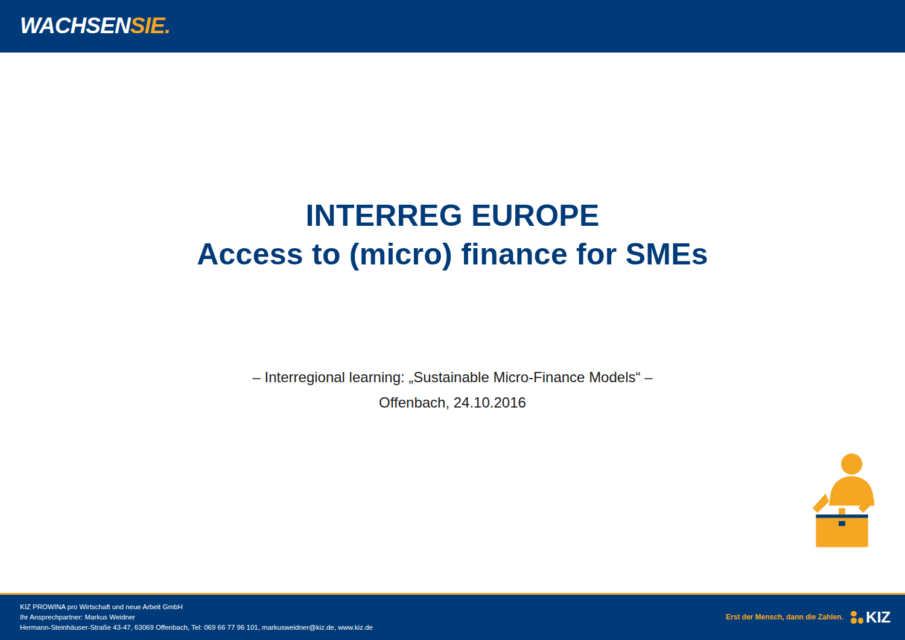WACHSEN SIE.
INTERREG EUROPE
Access to (micro) finance for SMEs
– Interregional learning: „Sustainable Micro-Finance Models“ –
Offenbach, 24.10.2016
KIZ PROWINA pro Wirtschaft und neue Arbeit GmbH
Ihr Ansprechpartner: Markus Weidner
Hermann-Steinhäuser-Straße 43-47, 63069 Offenbach, Tel: 069 66 77 96 101, markusweidner@kiz.de, www.kiz.de
Erst der Mensch, dann die Zahlen. KIZ